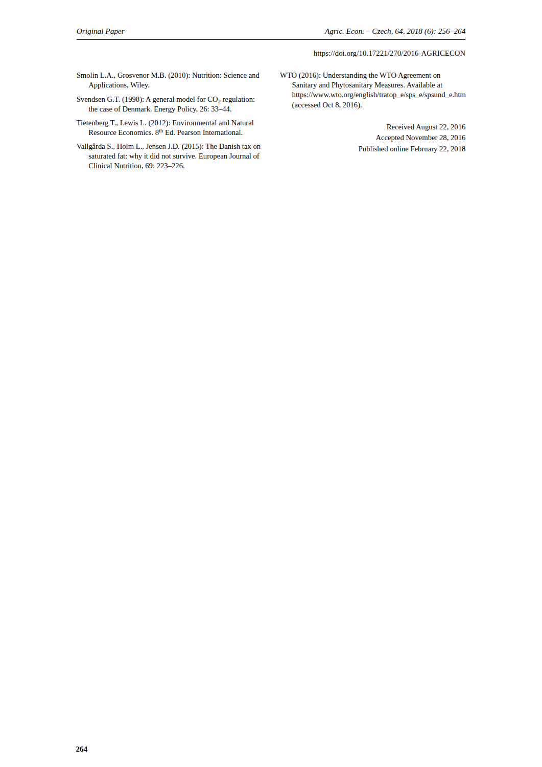Original Paper
Agric. Econ. – Czech, 64, 2018 (6): 256–264
https://doi.org/10.17221/270/2016-AGRICECON
Smolin L.A., Grosvenor M.B. (2010): Nutrition: Science and Applications, Wiley.
Svendsen G.T. (1998): A general model for CO2 regulation: the case of Denmark. Energy Policy, 26: 33–44.
Tietenberg T., Lewis L. (2012): Environmental and Natural Resource Economics. 8th Ed. Pearson International.
Vallgårda S., Holm L., Jensen J.D. (2015): The Danish tax on saturated fat: why it did not survive. European Journal of Clinical Nutrition, 69: 223–226.
WTO (2016): Understanding the WTO Agreement on Sanitary and Phytosanitary Measures. Available at https://www.wto.org/english/tratop_e/sps_e/spsund_e.htm (accessed Oct 8, 2016).
Received August 22, 2016
Accepted November 28, 2016
Published online February 22, 2018
264